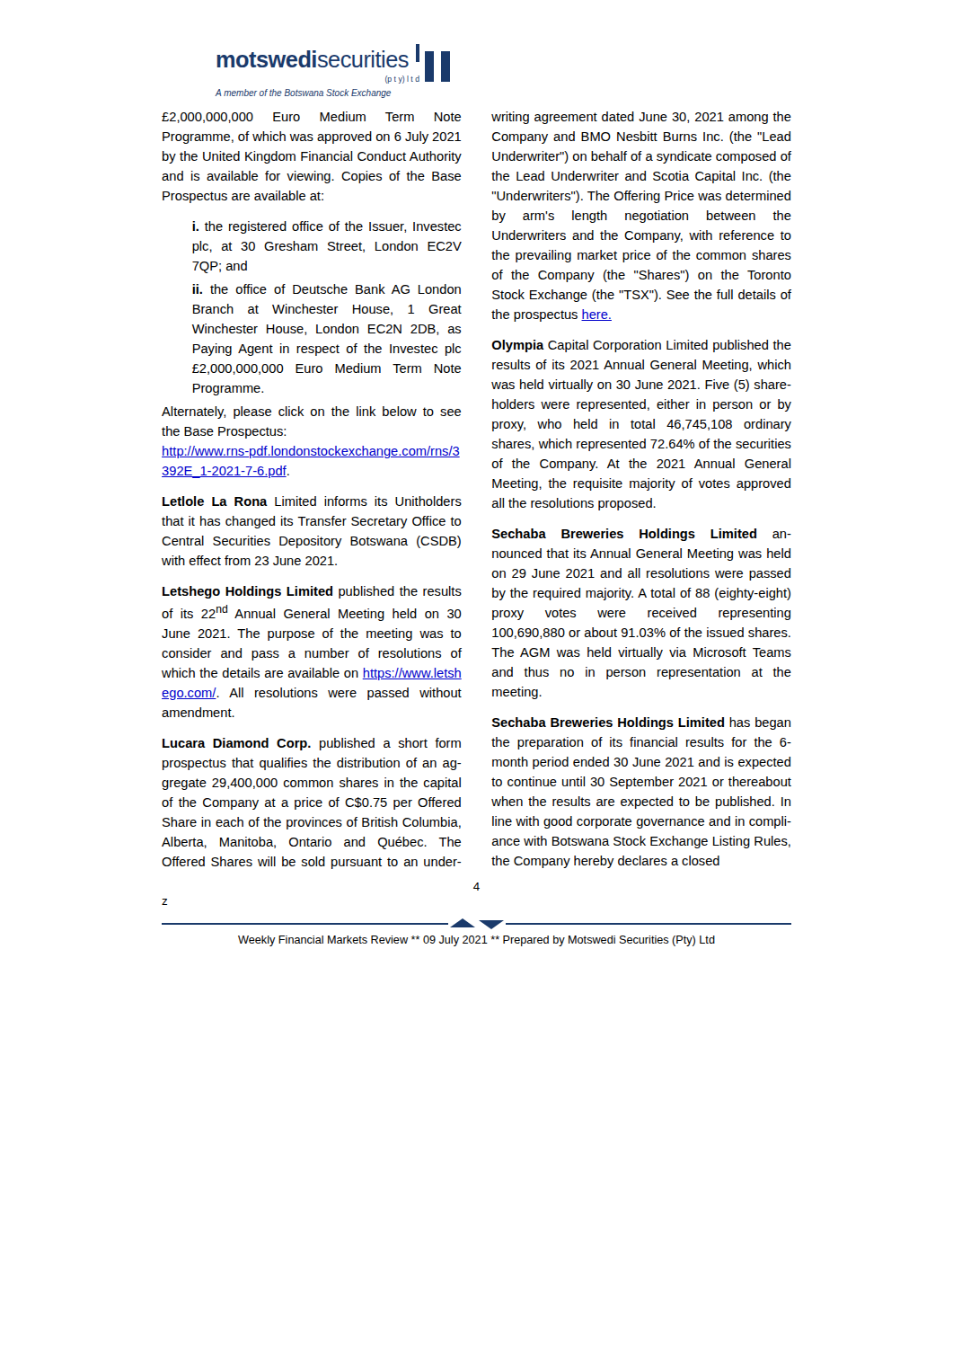motswedisecurities
(p t y) l t d
A member of the Botswana Stock Exchange
£2,000,000,000 Euro Medium Term Note Programme, of which was approved on 6 July 2021 by the United Kingdom Financial Conduct Authority and is available for viewing. Copies of the Base Prospectus are available at:
i. the registered office of the Issuer, Investec plc, at 30 Gresham Street, London EC2V 7QP; and
ii. the office of Deutsche Bank AG London Branch at Winchester House, 1 Great Winchester House, London EC2N 2DB, as Paying Agent in respect of the Investec plc £2,000,000,000 Euro Medium Term Note Programme.
Alternately, please click on the link below to see the Base Prospectus:
http://www.rns-pdf.londonstockexchange.com/rns/3392E_1-2021-7-6.pdf.
Letlole La Rona Limited informs its Unitholders that it has changed its Transfer Secretary Office to Central Securities Depository Botswana (CSDB) with effect from 23 June 2021.
Letshego Holdings Limited published the results of its 22nd Annual General Meeting held on 30 June 2021. The purpose of the meeting was to consider and pass a number of resolutions of which the details are available on https://www.letshego.com/. All resolutions were passed without amendment.
Lucara Diamond Corp. published a short form prospectus that qualifies the distribution of an aggregate 29,400,000 common shares in the capital of the Company at a price of C$0.75 per Offered Share in each of the provinces of British Columbia, Alberta, Manitoba, Ontario and Québec. The Offered Shares will be sold pursuant to an underwriting agreement dated June 30, 2021 among the Company and BMO Nesbitt Burns Inc. (the "Lead Underwriter") on behalf of a syndicate composed of the Lead Underwriter and Scotia Capital Inc. (the "Underwriters"). The Offering Price was determined by arm's length negotiation between the Underwriters and the Company, with reference to the prevailing market price of the common shares of the Company (the "Shares") on the Toronto Stock Exchange (the "TSX"). See the full details of the prospectus here.
Olympia Capital Corporation Limited published the results of its 2021 Annual General Meeting, which was held virtually on 30 June 2021. Five (5) shareholders were represented, either in person or by proxy, who held in total 46,745,108 ordinary shares, which represented 72.64% of the securities of the Company. At the 2021 Annual General Meeting, the requisite majority of votes approved all the resolutions proposed.
Sechaba Breweries Holdings Limited announced that its Annual General Meeting was held on 29 June 2021 and all resolutions were passed by the required majority. A total of 88 (eighty-eight) proxy votes were received representing 100,690,880 or about 91.03% of the issued shares. The AGM was held virtually via Microsoft Teams and thus no in person representation at the meeting.
Sechaba Breweries Holdings Limited has began the preparation of its financial results for the 6-month period ended 30 June 2021 and is expected to continue until 30 September 2021 or thereabout when the results are expected to be published. In line with good corporate governance and in compliance with Botswana Stock Exchange Listing Rules, the Company hereby declares a closed
4
z
Weekly Financial Markets Review ** 09 July 2021 ** Prepared by Motswedi Securities (Pty) Ltd